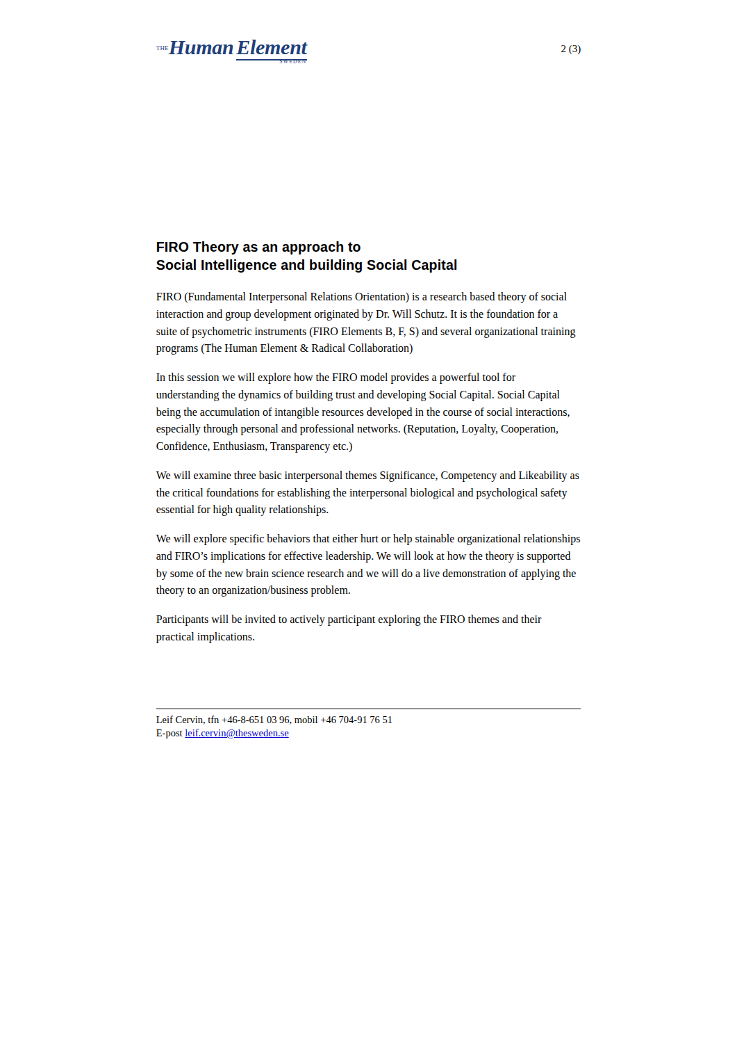THE Human Element SWEDEN
2 (3)
FIRO Theory as an approach to
Social Intelligence and building Social Capital
FIRO (Fundamental Interpersonal Relations Orientation) is a research based theory of social interaction and group development originated by Dr. Will Schutz. It is the foundation for a suite of psychometric instruments (FIRO Elements B, F, S) and several organizational training programs (The Human Element & Radical Collaboration)
In this session we will explore how the FIRO model provides a powerful tool for understanding the dynamics of building trust and developing Social Capital. Social Capital being the accumulation of intangible resources developed in the course of social interactions, especially through personal and professional networks. (Reputation, Loyalty, Cooperation, Confidence, Enthusiasm, Transparency etc.)
We will examine three basic interpersonal themes Significance, Competency and Likeability as the critical foundations for establishing the interpersonal biological and psychological safety essential for high quality relationships.
We will explore specific behaviors that either hurt or help stainable organizational relationships and FIRO’s implications for effective leadership. We will look at how the theory is supported by some of the new brain science research and we will do a live demonstration of applying the theory to an organization/business problem.
Participants will be invited to actively participant exploring the FIRO themes and their practical implications.
Leif Cervin, tfn +46-8-651 03 96, mobil +46 704-91 76 51
E-post leif.cervin@thesweden.se